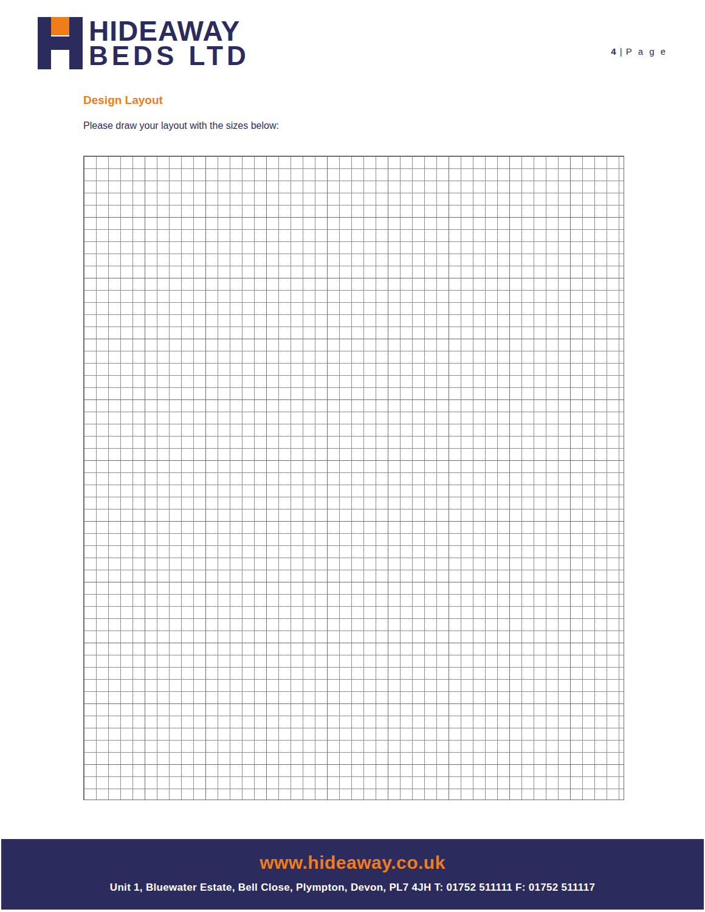HIDEAWAY BEDS LTD
4 | P a g e
Design Layout
Please draw your layout with the sizes below:
www.hideaway.co.uk Unit 1, Bluewater Estate, Bell Close, Plympton, Devon, PL7 4JH T: 01752 511111 F: 01752 511117